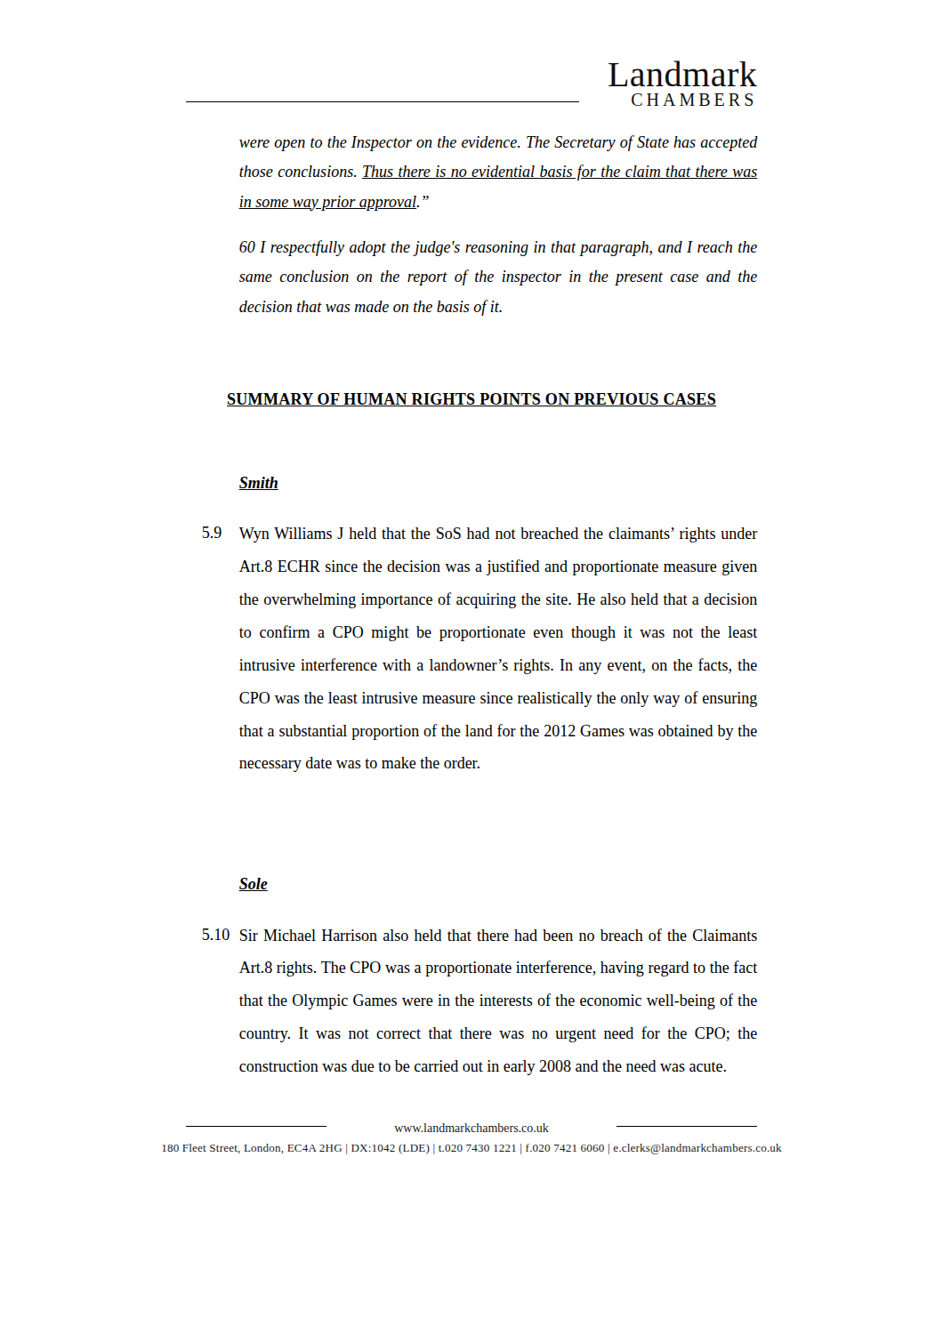Landmark CHAMBERS
were open to the Inspector on the evidence. The Secretary of State has accepted those conclusions. Thus there is no evidential basis for the claim that there was in some way prior approval.”
60 I respectfully adopt the judge's reasoning in that paragraph, and I reach the same conclusion on the report of the inspector in the present case and the decision that was made on the basis of it.
SUMMARY OF HUMAN RIGHTS POINTS ON PREVIOUS CASES
Smith
5.9
Wyn Williams J held that the SoS had not breached the claimants’ rights under Art.8 ECHR since the decision was a justified and proportionate measure given the overwhelming importance of acquiring the site. He also held that a decision to confirm a CPO might be proportionate even though it was not the least intrusive interference with a landowner’s rights. In any event, on the facts, the CPO was the least intrusive measure since realistically the only way of ensuring that a substantial proportion of the land for the 2012 Games was obtained by the necessary date was to make the order.
Sole
5.10
Sir Michael Harrison also held that there had been no breach of the Claimants Art.8 rights. The CPO was a proportionate interference, having regard to the fact that the Olympic Games were in the interests of the economic well-being of the country. It was not correct that there was no urgent need for the CPO; the construction was due to be carried out in early 2008 and the need was acute.
www.landmarkchambers.co.uk
180 Fleet Street, London, EC4A 2HG | DX:1042 (LDE) | t.020 7430 1221 | f.020 7421 6060 | e.clerks@landmarkchambers.co.uk